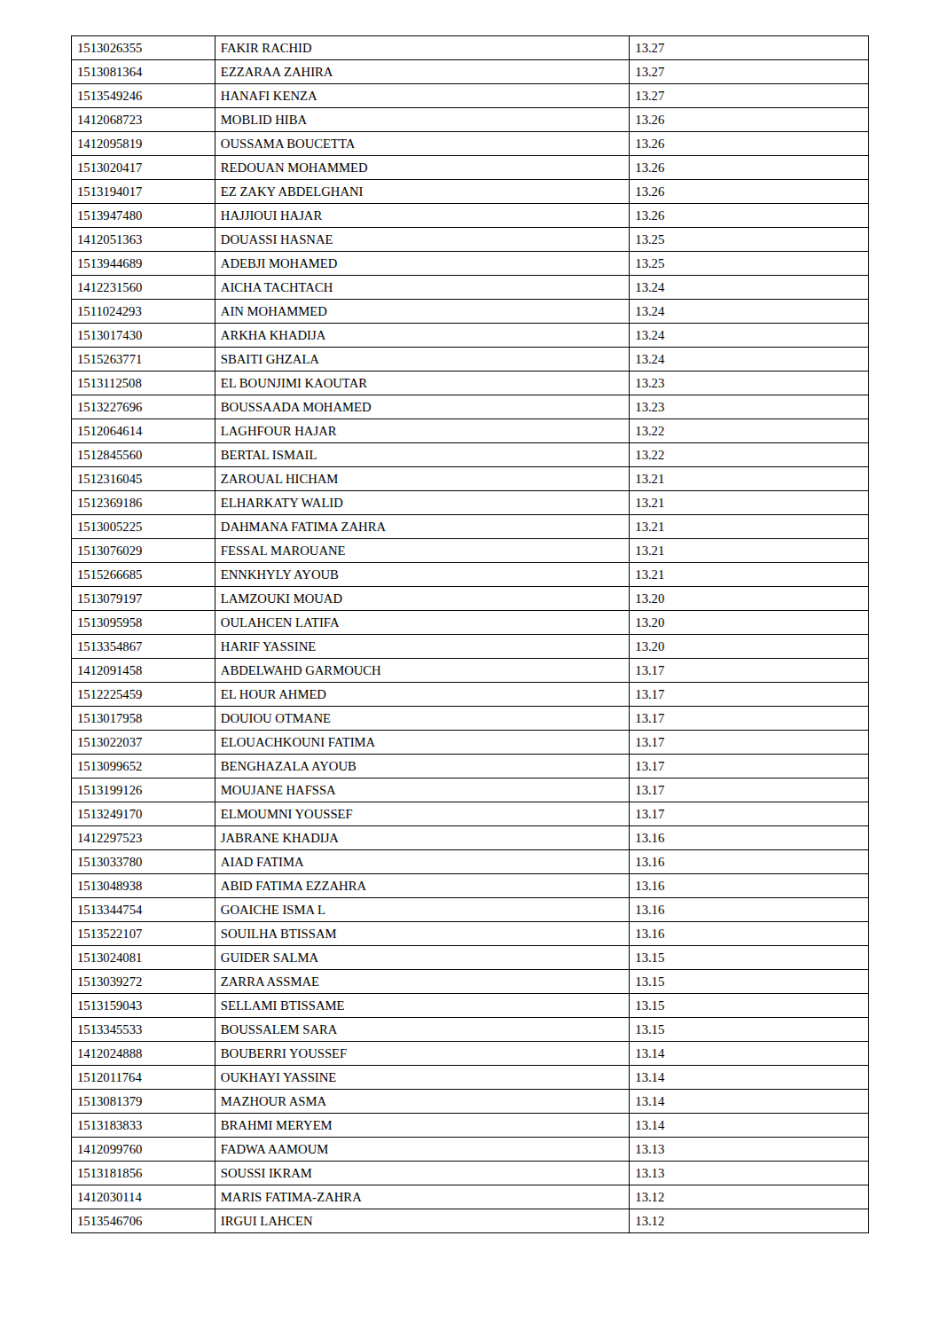| 1513026355 | FAKIR RACHID | 13.27 |
| 1513081364 | EZZARAA ZAHIRA | 13.27 |
| 1513549246 | HANAFI KENZA | 13.27 |
| 1412068723 | MOBLID HIBA | 13.26 |
| 1412095819 | OUSSAMA BOUCETTA | 13.26 |
| 1513020417 | REDOUAN MOHAMMED | 13.26 |
| 1513194017 | EZ ZAKY ABDELGHANI | 13.26 |
| 1513947480 | HAJJIOUI HAJAR | 13.26 |
| 1412051363 | DOUASSI HASNAE | 13.25 |
| 1513944689 | ADEBJI MOHAMED | 13.25 |
| 1412231560 | AICHA TACHTACH | 13.24 |
| 1511024293 | AIN MOHAMMED | 13.24 |
| 1513017430 | ARKHA KHADIJA | 13.24 |
| 1515263771 | SBAITI GHZALA | 13.24 |
| 1513112508 | EL BOUNJIMI KAOUTAR | 13.23 |
| 1513227696 | BOUSSAADA MOHAMED | 13.23 |
| 1512064614 | LAGHFOUR HAJAR | 13.22 |
| 1512845560 | BERTAL ISMAIL | 13.22 |
| 1512316045 | ZAROUAL HICHAM | 13.21 |
| 1512369186 | ELHARKATY WALID | 13.21 |
| 1513005225 | DAHMANA FATIMA ZAHRA | 13.21 |
| 1513076029 | FESSAL MAROUANE | 13.21 |
| 1515266685 | ENNKHYLY AYOUB | 13.21 |
| 1513079197 | LAMZOUKI MOUAD | 13.20 |
| 1513095958 | OULAHCEN LATIFA | 13.20 |
| 1513354867 | HARIF YASSINE | 13.20 |
| 1412091458 | ABDELWAHD GARMOUCH | 13.17 |
| 1512225459 | EL HOUR AHMED | 13.17 |
| 1513017958 | DOUIOU OTMANE | 13.17 |
| 1513022037 | ELOUACHKOUNI FATIMA | 13.17 |
| 1513099652 | BENGHAZALA AYOUB | 13.17 |
| 1513199126 | MOUJANE HAFSSA | 13.17 |
| 1513249170 | ELMOUMNI YOUSSEF | 13.17 |
| 1412297523 | JABRANE KHADIJA | 13.16 |
| 1513033780 | AIAD FATIMA | 13.16 |
| 1513048938 | ABID FATIMA EZZAHRA | 13.16 |
| 1513344754 | GOAICHE ISMA L | 13.16 |
| 1513522107 | SOUILHA BTISSAM | 13.16 |
| 1513024081 | GUIDER SALMA | 13.15 |
| 1513039272 | ZARRA ASSMAE | 13.15 |
| 1513159043 | SELLAMI BTISSAME | 13.15 |
| 1513345533 | BOUSSALEM SARA | 13.15 |
| 1412024888 | BOUBERRI YOUSSEF | 13.14 |
| 1512011764 | OUKHAYI YASSINE | 13.14 |
| 1513081379 | MAZHOUR ASMA | 13.14 |
| 1513183833 | BRAHMI MERYEM | 13.14 |
| 1412099760 | FADWA AAMOUM | 13.13 |
| 1513181856 | SOUSSI IKRAM | 13.13 |
| 1412030114 | MARIS FATIMA-ZAHRA | 13.12 |
| 1513546706 | IRGUI LAHCEN | 13.12 |